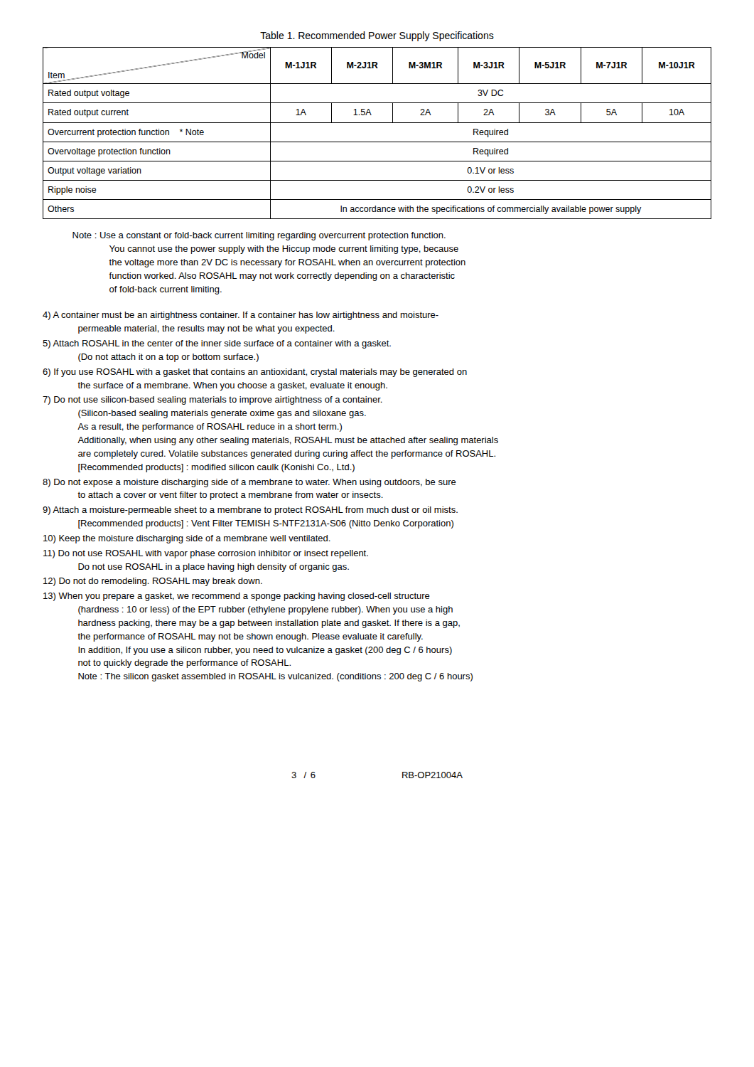Table 1. Recommended Power Supply Specifications
| Model Item | M-1J1R | M-2J1R | M-3M1R | M-3J1R | M-5J1R | M-7J1R | M-10J1R |
| --- | --- | --- | --- | --- | --- | --- | --- |
| Rated output voltage | 3V DC |
| Rated output current | 1A | 1.5A | 2A | 2A | 3A | 5A | 10A |
| Overcurrent protection function * Note | Required |
| Overvoltage protection function | Required |
| Output voltage variation | 0.1V or less |
| Ripple noise | 0.2V or less |
| Others | In accordance with the specifications of commercially available power supply |
Note : Use a constant or fold-back current limiting regarding overcurrent protection function.
You cannot use the power supply with the Hiccup mode current limiting type, because
the voltage more than 2V DC is necessary for ROSAHL when an overcurrent protection
function worked. Also ROSAHL may not work correctly depending on a characteristic
of fold-back current limiting.
4) A container must be an airtightness container. If a container has low airtightness and moisture- permeable material, the results may not be what you expected.
5) Attach ROSAHL in the center of the inner side surface of a container with a gasket. (Do not attach it on a top or bottom surface.)
6) If you use ROSAHL with a gasket that contains an antioxidant, crystal materials may be generated on the surface of a membrane. When you choose a gasket, evaluate it enough.
7) Do not use silicon-based sealing materials to improve airtightness of a container. (Silicon-based sealing materials generate oxime gas and siloxane gas. As a result, the performance of ROSAHL reduce in a short term.) Additionally, when using any other sealing materials, ROSAHL must be attached after sealing materials are completely cured. Volatile substances generated during curing affect the performance of ROSAHL. [Recommended products] : modified silicon caulk (Konishi Co., Ltd.)
8) Do not expose a moisture discharging side of a membrane to water. When using outdoors, be sure to attach a cover or vent filter to protect a membrane from water or insects.
9) Attach a moisture-permeable sheet to a membrane to protect ROSAHL from much dust or oil mists. [Recommended products] : Vent Filter TEMISH S-NTF2131A-S06 (Nitto Denko Corporation)
10) Keep the moisture discharging side of a membrane well ventilated.
11) Do not use ROSAHL with vapor phase corrosion inhibitor or insect repellent. Do not use ROSAHL in a place having high density of organic gas.
12) Do not do remodeling. ROSAHL may break down.
13) When you prepare a gasket, we recommend a sponge packing having closed-cell structure (hardness : 10 or less) of the EPT rubber (ethylene propylene rubber). When you use a high hardness packing, there may be a gap between installation plate and gasket. If there is a gap, the performance of ROSAHL may not be shown enough. Please evaluate it carefully. In addition, If you use a silicon rubber, you need to vulcanize a gasket (200 deg C / 6 hours) not to quickly degrade the performance of ROSAHL. Note : The silicon gasket assembled in ROSAHL is vulcanized. (conditions : 200 deg C / 6 hours)
3 / 6 RB-OP21004A